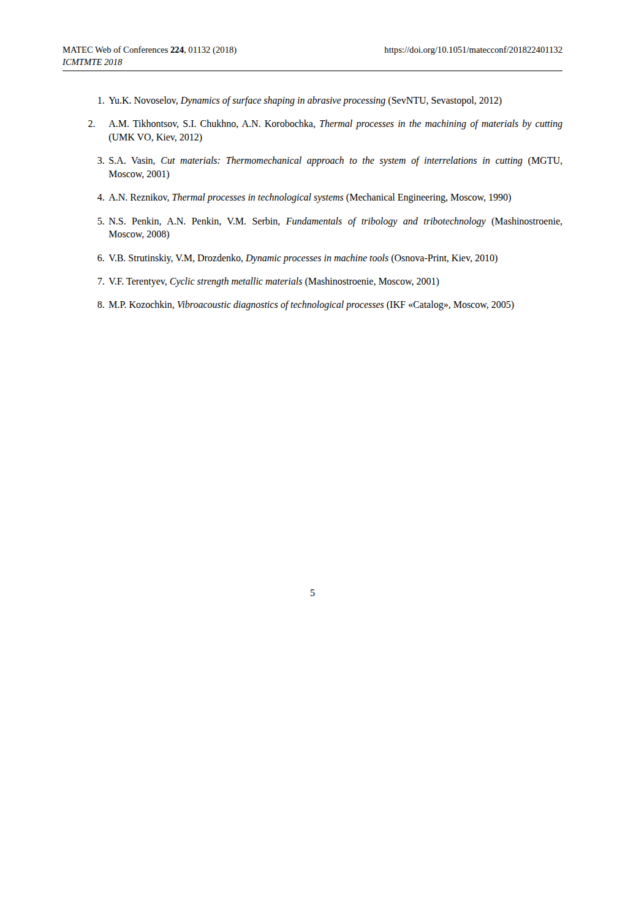MATEC Web of Conferences 224, 01132 (2018)
ICMTMTE 2018
https://doi.org/10.1051/matecconf/201822401132
Yu.K. Novoselov, Dynamics of surface shaping in abrasive processing (SevNTU, Sevastopol, 2012)
A.M. Tikhontsov, S.I. Chukhno, A.N. Korobochka, Thermal processes in the machining of materials by cutting (UMK VO, Kiev, 2012)
S.A. Vasin, Cut materials: Thermomechanical approach to the system of interrelations in cutting (MGTU, Moscow, 2001)
A.N. Reznikov, Thermal processes in technological systems (Mechanical Engineering, Moscow, 1990)
N.S. Penkin, A.N. Penkin, V.M. Serbin, Fundamentals of tribology and tribotechnology (Mashinostroenie, Moscow, 2008)
V.B. Strutinskiy, V.M, Drozdenko, Dynamic processes in machine tools (Osnova-Print, Kiev, 2010)
V.F. Terentyev, Cyclic strength metallic materials (Mashinostroenie, Moscow, 2001)
M.P. Kozochkin, Vibroacoustic diagnostics of technological processes (IKF «Catalog», Moscow, 2005)
5